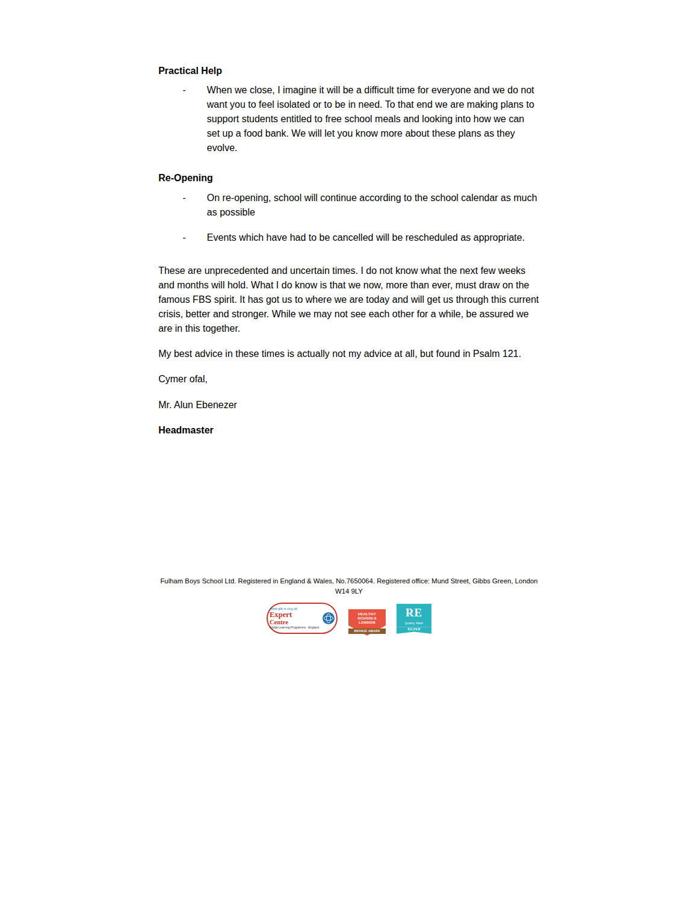Practical Help
When we close, I imagine it will be a difficult time for everyone and we do not want you to feel isolated or to be in need. To that end we are making plans to support students entitled to free school meals and looking into how we can set up a food bank. We will let you know more about these plans as they evolve.
Re-Opening
On re-opening, school will continue according to the school calendar as much as possible
Events which have had to be cancelled will be rescheduled as appropriate.
These are unprecedented and uncertain times. I do not know what the next few weeks and months will hold. What I do know is that we now, more than ever, must draw on the famous FBS spirit. It has got us to where we are today and will get us through this current crisis, better and stronger. While we may not see each other for a while, be assured we are in this together.
My best advice in these times is actually not my advice at all, but found in Psalm 121.
Cymer ofal,
Mr. Alun Ebenezer
Headmaster
Fulham Boys School Ltd. Registered in England & Wales, No.7650064. Registered office: Mund Street, Gibbs Green, London W14 9LY
www.gle-e.org.uk
Expert
Centre
Global Learning Programme - England
HEALTHY
SCHOOLS
LONDON
BRONZE AWARD
RE
Quality Mark
SILVER